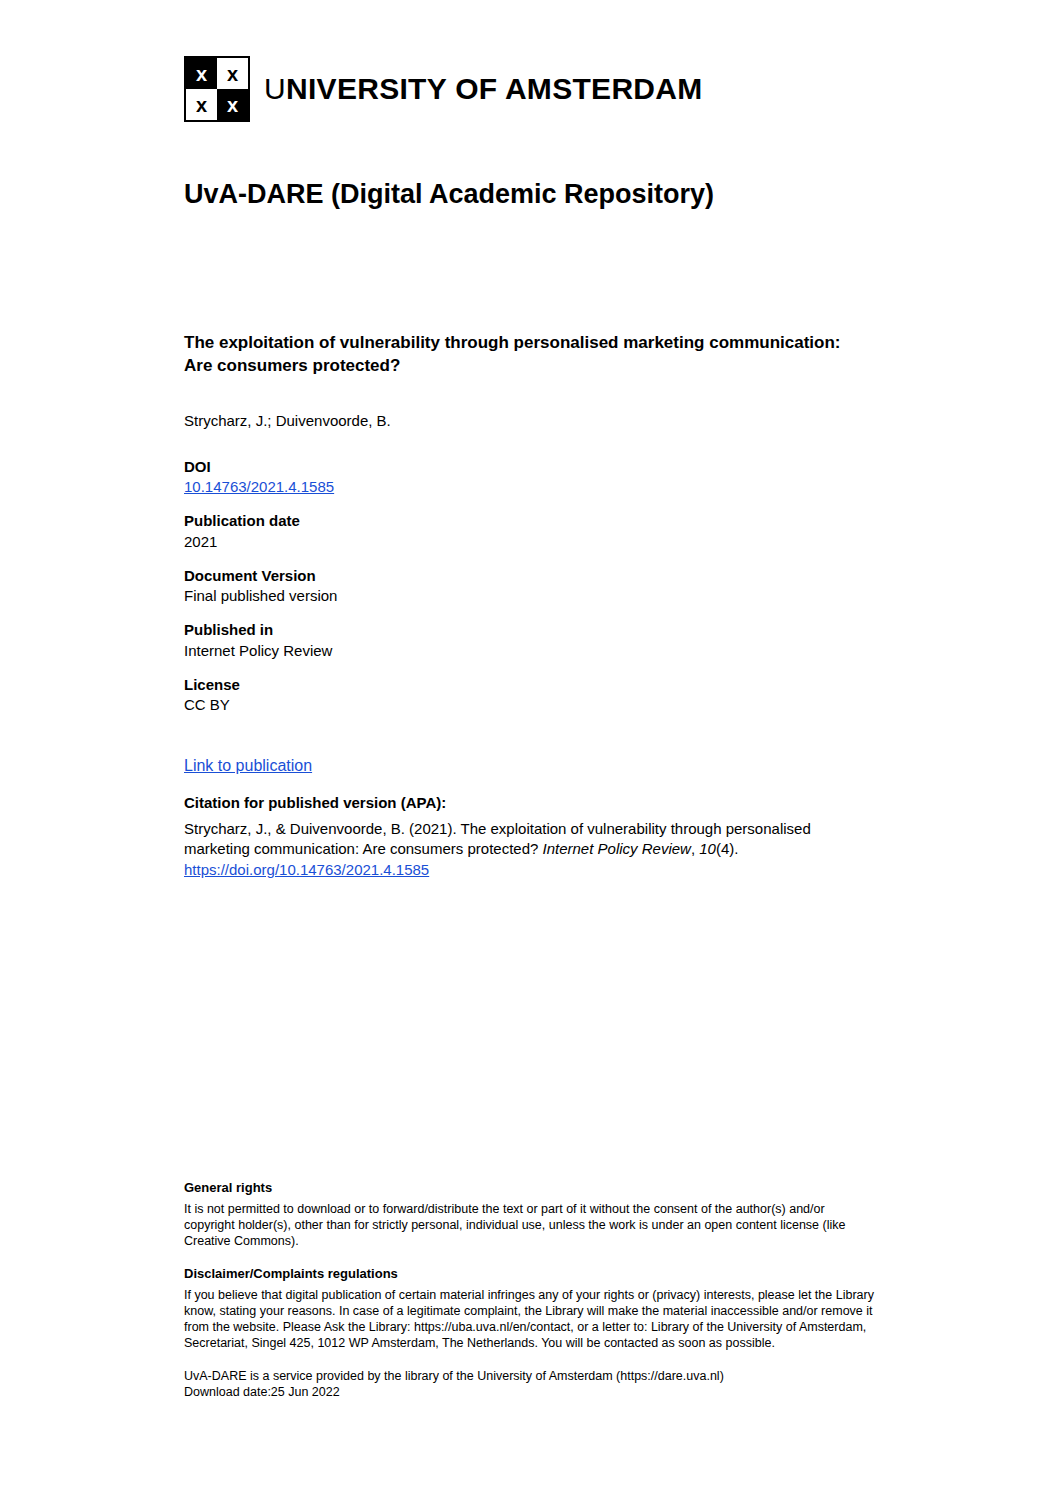xxxx
UNIVERSITY OF AMSTERDAM
UvA-DARE (Digital Academic Repository)
The exploitation of vulnerability through personalised marketing communication:
Are consumers protected?
Strycharz, J.; Duivenvoorde, B.
DOI
10.14763/2021.4.1585
Publication date
2021
Document Version
Final published version
Published in
Internet Policy Review
License
CC BY
Link to publication
Citation for published version (APA):
Strycharz, J., & Duivenvoorde, B. (2021). The exploitation of vulnerability through personalised marketing communication: Are consumers protected? Internet Policy Review, 10(4). https://doi.org/10.14763/2021.4.1585
General rights
It is not permitted to download or to forward/distribute the text or part of it without the consent of the author(s) and/or copyright holder(s), other than for strictly personal, individual use, unless the work is under an open content license (like Creative Commons).
Disclaimer/Complaints regulations
If you believe that digital publication of certain material infringes any of your rights or (privacy) interests, please let the Library know, stating your reasons. In case of a legitimate complaint, the Library will make the material inaccessible and/or remove it from the website. Please Ask the Library: https://uba.uva.nl/en/contact, or a letter to: Library of the University of Amsterdam, Secretariat, Singel 425, 1012 WP Amsterdam, The Netherlands. You will be contacted as soon as possible.
UvA-DARE is a service provided by the library of the University of Amsterdam (https://dare.uva.nl)
Download date:25 Jun 2022